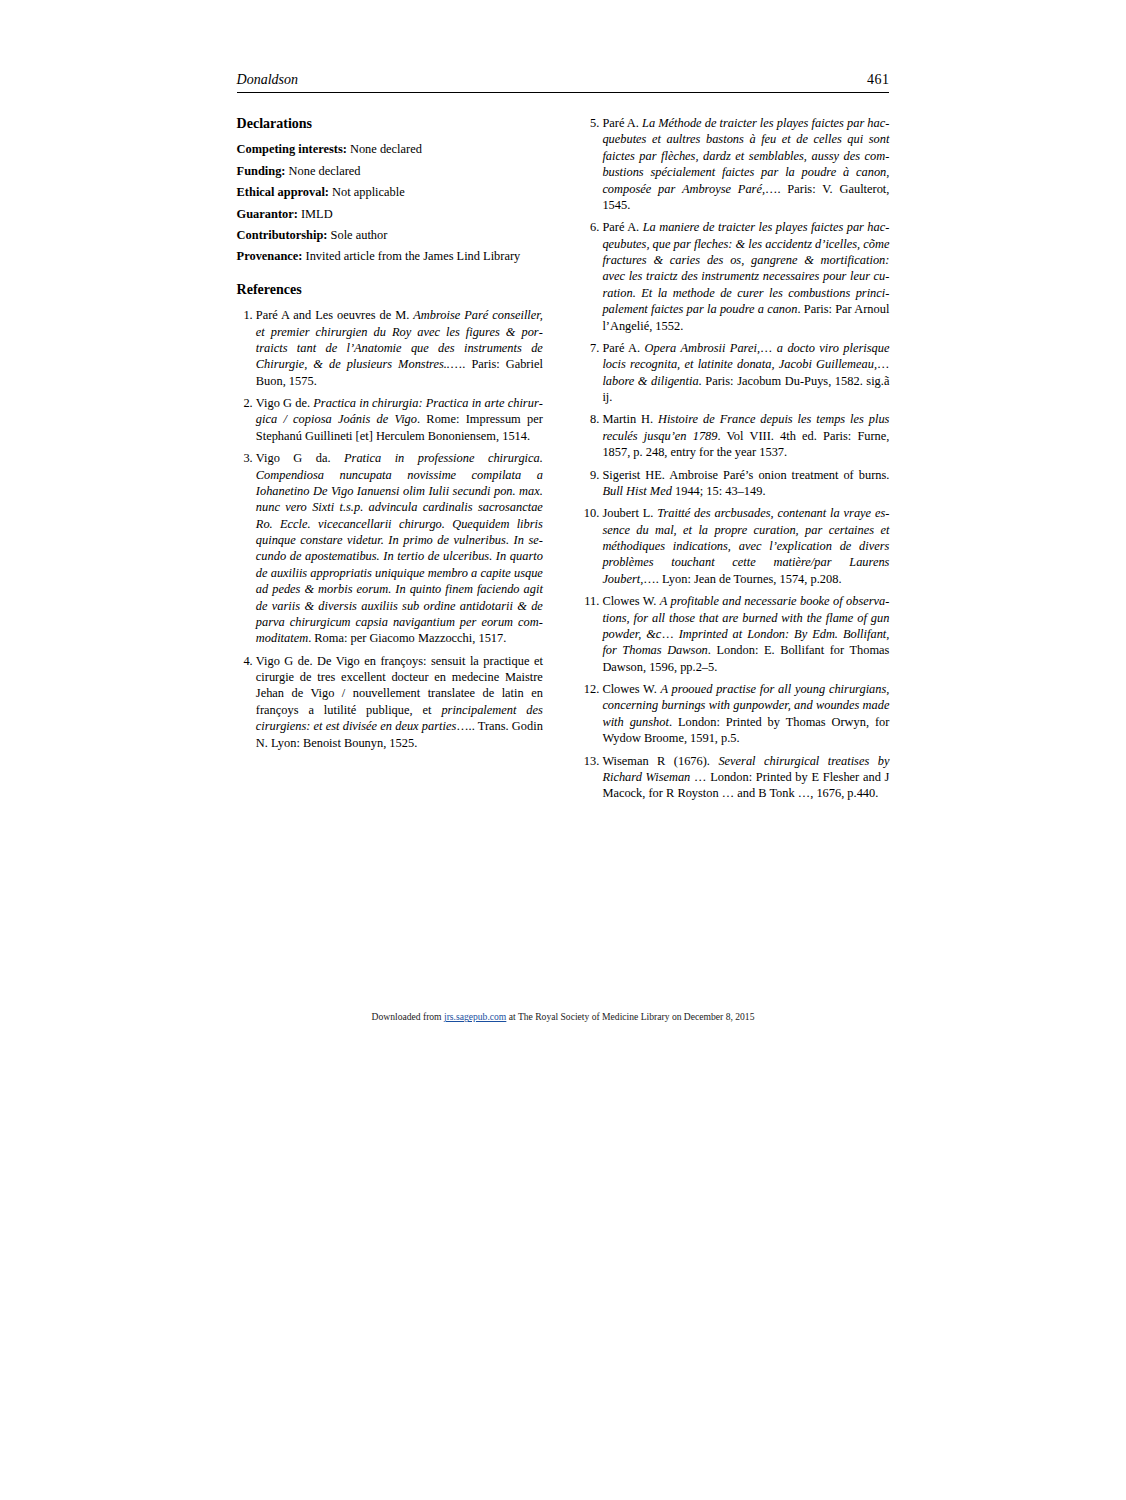Donaldson 461
Declarations
Competing interests: None declared
Funding: None declared
Ethical approval: Not applicable
Guarantor: IMLD
Contributorship: Sole author
Provenance: Invited article from the James Lind Library
References
Paré A and Les oeuvres de M. Ambroise Paré conseiller, et premier chirurgien du Roy avec les figures & portraicts tant de l’Anatomie que des instruments de Chirurgie, & de plusieurs Monstres..…. Paris: Gabriel Buon, 1575.
Vigo G de. Practica in chirurgia: Practica in arte chirurgica / copiosa Joánis de Vigo. Rome: Impressum per Stephanú Guillineti [et] Herculem Bononiensem, 1514.
Vigo G da. Pratica in professione chirurgica. Compendiosa nuncupata novissime compilata a Iohanetino De Vigo Ianuensi olim Iulii secundi pon. max. nunc vero Sixti t.s.p. advincula cardinalis sacrosanctae Ro. Eccle. vicecancellarii chirurgo. Quequidem libris quinque constare videtur. In primo de vulneribus. In secundo de apostematibus. In tertio de ulceribus. In quarto de auxiliis appropriatis uniquique membro a capite usque ad pedes & morbis eorum. In quinto finem faciendo agit de variis & diversis auxiliis sub ordine antidotarii & de parva chirurgicum capsia navigantium per eorum commoditatem. Roma: per Giacomo Mazzocchi, 1517.
Vigo G de. De Vigo en françoys: sensuit la practique et cirurgie de tres excellent docteur en medecine Maistre Jehan de Vigo / nouvellement translatee de latin en françoys a lutilité publique, et principalement des cirurgiens: et est divisée en deux parties….. Trans. Godin N. Lyon: Benoist Bounyn, 1525.
Paré A. La Méthode de traicter les playes faictes par hacquebutes et aultres bastons à feu et de celles qui sont faictes par flèches, dardz et semblables, aussy des combustions spécialement faictes par la poudre à canon, composée par Ambroyse Paré,…. Paris: V. Gaulterot, 1545.
Paré A. La maniere de traicter les playes faictes par hacqeubutes, que par fleches: & les accidentz d’icelles, cõme fractures & caries des os, gangrene & mortification: avec les traictz des instrumentz necessaires pour leur curation. Et la methode de curer les combustions principalement faictes par la poudre a canon. Paris: Par Arnoul l’Angelié, 1552.
Paré A. Opera Ambrosii Parei,… a docto viro plerisque locis recognita, et latinite donata, Jacobi Guillemeau,… labore & diligentia. Paris: Jacobum Du-Puys, 1582. sig.ã ij.
Martin H. Histoire de France depuis les temps les plus reculés jusqu’en 1789. Vol VIII. 4th ed. Paris: Furne, 1857, p. 248, entry for the year 1537.
Sigerist HE. Ambroise Paré’s onion treatment of burns. Bull Hist Med 1944; 15: 43–149.
Joubert L. Traitté des arcbusades, contenant la vraye essence du mal, et la propre curation, par certaines et méthodiques indications, avec l’explication de divers problèmes touchant cette matière/par Laurens Joubert,…. Lyon: Jean de Tournes, 1574, p.208.
Clowes W. A profitable and necessarie booke of observations, for all those that are burned with the flame of gun powder, &c… Imprinted at London: By Edm. Bollifant, for Thomas Dawson. London: E. Bollifant for Thomas Dawson, 1596, pp.2–5.
Clowes W. A prooued practise for all young chirurgians, concerning burnings with gunpowder, and woundes made with gunshot. London: Printed by Thomas Orwyn, for Wydow Broome, 1591, p.5.
Wiseman R (1676). Several chirurgical treatises by Richard Wiseman … London: Printed by E Flesher and J Macock, for R Royston … and B Tonk …, 1676, p.440.
Downloaded from jrs.sagepub.com at The Royal Society of Medicine Library on December 8, 2015